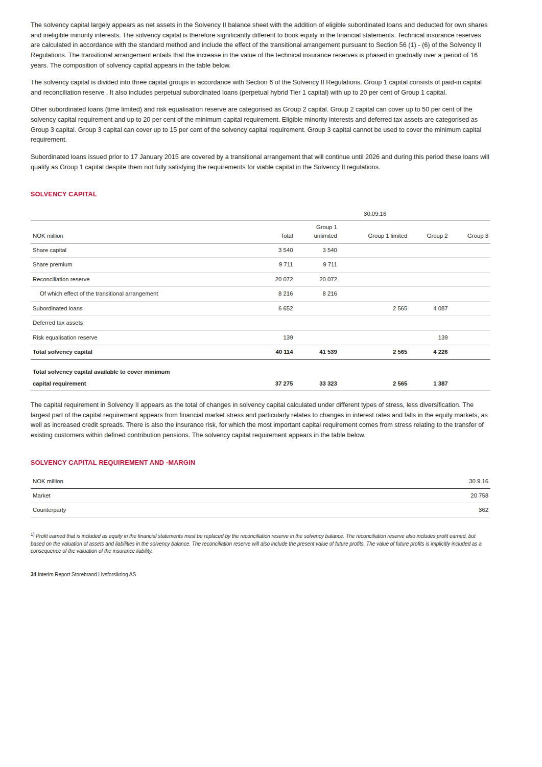The solvency capital largely appears as net assets in the Solvency II balance sheet with the addition of eligible subordinated loans and deducted for own shares and ineligible minority interests. The solvency capital is therefore significantly different to book equity in the financial statements. Technical insurance reserves are calculated in accordance with the standard method and include the effect of the transitional arrangement pursuant to Section 56 (1) - (6) of the Solvency II Regulations. The transitional arrangement entails that the increase in the value of the technical insurance reserves is phased in gradually over a period of 16 years. The composition of solvency capital appears in the table below.
The solvency capital is divided into three capital groups in accordance with Section 6 of the Solvency II Regulations. Group 1 capital consists of paid-in capital and reconciliation reserve . It also includes perpetual subordinated loans (perpetual hybrid Tier 1 capital) with up to 20 per cent of Group 1 capital.
Other subordinated loans (time limited) and risk equalisation reserve are categorised as Group 2 capital. Group 2 capital can cover up to 50 per cent of the solvency capital requirement and up to 20 per cent of the minimum capital requirement. Eligible minority interests and deferred tax assets are categorised as Group 3 capital. Group 3 capital can cover up to 15 per cent of the solvency capital requirement. Group 3 capital cannot be used to cover the minimum capital requirement.
Subordinated loans issued prior to 17 January 2015 are covered by a transitional arrangement that will continue until 2026 and during this period these loans will qualify as Group 1 capital despite them not fully satisfying the requirements for viable capital in the Solvency II regulations.
Solvency capital
| | 30.09.16 |
| --- | --- |
| NOK million | Total | Group 1 unlimited | Group 1 limited | Group 2 | Group 3 |
| Share capital | 3 540 | 3 540 | | | |
| Share premium | 9 711 | 9 711 | | | |
| Reconciliation reserve | 20 072 | 20 072 | | | |
| Of which effect of the transitional arrangement | 8 216 | 8 216 | | | |
| Subordinated loans | 6 652 | | 2 565 | 4 087 | |
| Deferred tax assets | | | | | |
| Risk equalisation reserve | 139 | | | 139 | |
| Total solvency capital | 40 114 | 41 539 | 2 565 | 4 226 | |
| Total solvency capital available to cover minimum | | | | | |
| capital requirement | 37 275 | 33 323 | 2 565 | 1 387 | |
The capital requirement in Solvency II appears as the total of changes in solvency capital calculated under different types of stress, less diversification. The largest part of the capital requirement appears from financial market stress and particularly relates to changes in interest rates and falls in the equity markets, as well as increased credit spreads. There is also the insurance risk, for which the most important capital requirement comes from stress relating to the transfer of existing customers within defined contribution pensions. The solvency capital requirement appears in the table below.
Solvency capital requirement and -margin
| NOK million | 30.9.16 |
| --- | --- |
| Market | 20 758 |
| Counterparty | 362 |
1) Profit earned that is included as equity in the financial statements must be replaced by the reconciliation reserve in the solvency balance. The reconciliation reserve also includes profit earned, but based on the valuation of assets and liabilities in the solvency balance. The reconciliation reserve will also include the present value of future profits. The value of future profits is implicitly included as a consequence of the valuation of the insurance liability.
34 Interim Report Storebrand Livsforsikring AS